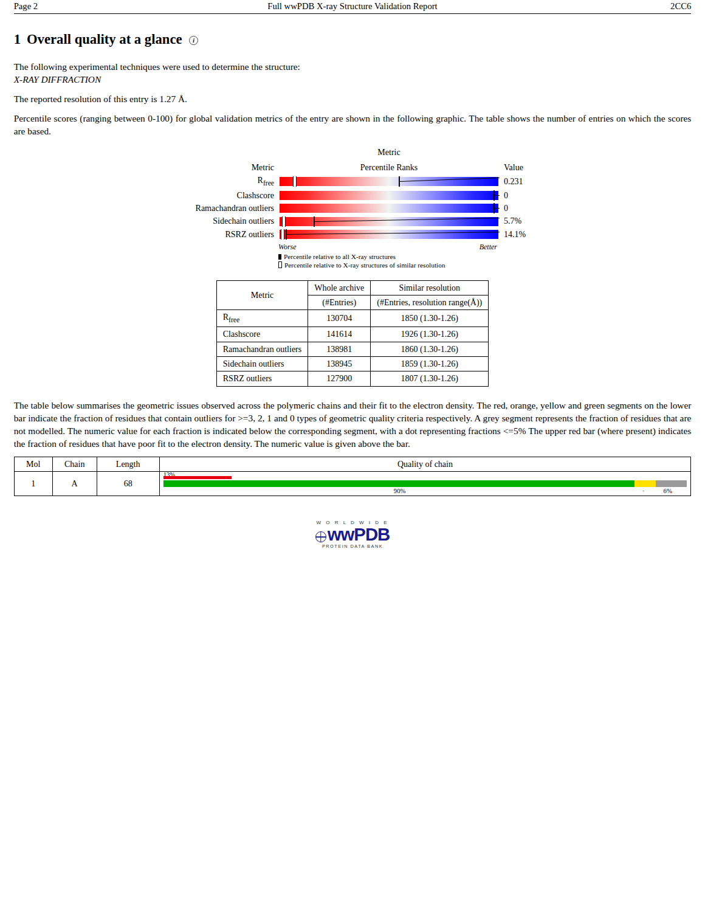Page 2
Full wwPDB X-ray Structure Validation Report
2CC6
1 Overall quality at a glance i
The following experimental techniques were used to determine the structure:
X-RAY DIFFRACTION
The reported resolution of this entry is 1.27 Å.
Percentile scores (ranging between 0-100) for global validation metrics of the entry are shown in the following graphic. The table shows the number of entries on which the scores are based.
| | Metric | |
| --- | --- | --- |
| Metric | Percentile Ranks | Value |
| R free | | 0.231 |
| Clashscore | | 0 |
| Ramachandran outliers | | 0 |
| Sidechain outliers | | 5.7% |
| RSRZ outliers | | 14.1% |
Worse Better
Percentile relative to all X-ray structures
Percentile relative to X-ray structures of similar resolution
| Metric | Whole archive | Similar resolution |
| --- | --- | --- |
| (#Entries) | (#Entries, resolution range(Å)) |
| R free | 130704 | 1850 (1.30-1.26) |
| Clashscore | 141614 | 1926 (1.30-1.26) |
| Ramachandran outliers | 138981 | 1860 (1.30-1.26) |
| Sidechain outliers | 138945 | 1859 (1.30-1.26) |
| RSRZ outliers | 127900 | 1807 (1.30-1.26) |
The table below summarises the geometric issues observed across the polymeric chains and their fit to the electron density. The red, orange, yellow and green segments on the lower bar indicate the fraction of residues that contain outliers for >=3, 2, 1 and 0 types of geometric quality criteria respectively. A grey segment represents the fraction of residues that are not modelled. The numeric value for each fraction is indicated below the corresponding segment, with a dot representing fractions <=5% The upper red bar (where present) indicates the fraction of residues that have poor fit to the electron density. The numeric value is given above the bar.
| Mol | Chain | Length | Quality of chain |
| --- | --- | --- | --- |
| 1 | A | 68 | 13% 90% · 6% |
W O R L D W I D E
ww PDB
PROTEIN DATA BANK